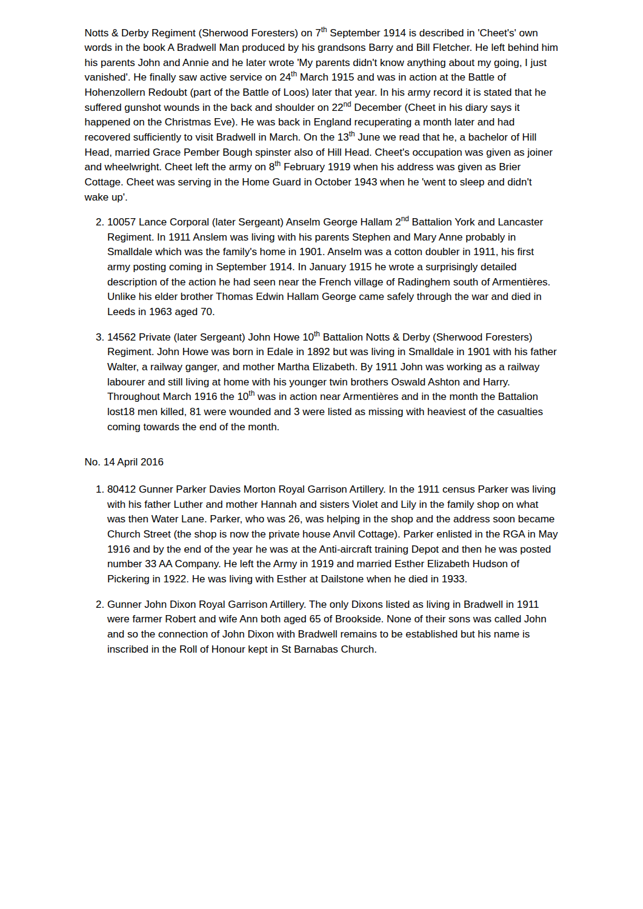Notts & Derby Regiment (Sherwood Foresters) on 7th September 1914 is described in 'Cheet's' own words in the book A Bradwell Man produced by his grandsons Barry and Bill Fletcher. He left behind him his parents John and Annie and he later wrote 'My parents didn't know anything about my going, I just vanished'. He finally saw active service on 24th March 1915 and was in action at the Battle of Hohenzollern Redoubt (part of the Battle of Loos) later that year. In his army record it is stated that he suffered gunshot wounds in the back and shoulder on 22nd December (Cheet in his diary says it happened on the Christmas Eve). He was back in England recuperating a month later and had recovered sufficiently to visit Bradwell in March. On the 13th June we read that he, a bachelor of Hill Head, married Grace Pember Bough spinster also of Hill Head. Cheet's occupation was given as joiner and wheelwright. Cheet left the army on 8th February 1919 when his address was given as Brier Cottage. Cheet was serving in the Home Guard in October 1943 when he 'went to sleep and didn't wake up'.
10057 Lance Corporal (later Sergeant) Anselm George Hallam 2nd Battalion York and Lancaster Regiment. In 1911 Anslem was living with his parents Stephen and Mary Anne probably in Smalldale which was the family's home in 1901. Anselm was a cotton doubler in 1911, his first army posting coming in September 1914. In January 1915 he wrote a surprisingly detailed description of the action he had seen near the French village of Radinghem south of Armentières. Unlike his elder brother Thomas Edwin Hallam George came safely through the war and died in Leeds in 1963 aged 70.
14562 Private (later Sergeant) John Howe 10th Battalion Notts & Derby (Sherwood Foresters) Regiment. John Howe was born in Edale in 1892 but was living in Smalldale in 1901 with his father Walter, a railway ganger, and mother Martha Elizabeth. By 1911 John was working as a railway labourer and still living at home with his younger twin brothers Oswald Ashton and Harry. Throughout March 1916 the 10th was in action near Armentières and in the month the Battalion lost18 men killed, 81 were wounded and 3 were listed as missing with heaviest of the casualties coming towards the end of the month.
No. 14 April 2016
80412 Gunner Parker Davies Morton Royal Garrison Artillery. In the 1911 census Parker was living with his father Luther and mother Hannah and sisters Violet and Lily in the family shop on what was then Water Lane. Parker, who was 26, was helping in the shop and the address soon became Church Street (the shop is now the private house Anvil Cottage). Parker enlisted in the RGA in May 1916 and by the end of the year he was at the Anti-aircraft training Depot and then he was posted number 33 AA Company. He left the Army in 1919 and married Esther Elizabeth Hudson of Pickering in 1922. He was living with Esther at Dailstone when he died in 1933.
Gunner John Dixon Royal Garrison Artillery. The only Dixons listed as living in Bradwell in 1911 were farmer Robert and wife Ann both aged 65 of Brookside. None of their sons was called John and so the connection of John Dixon with Bradwell remains to be established but his name is inscribed in the Roll of Honour kept in St Barnabas Church.